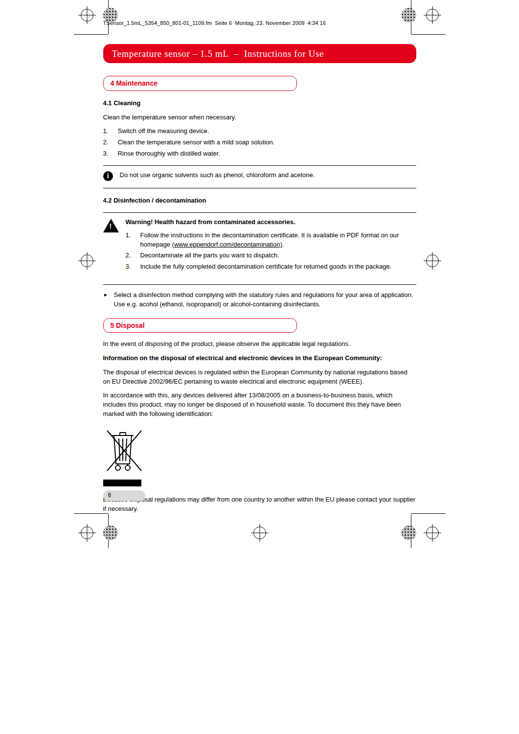TSensor_1.5mL_5354_850_801-01_1109.fm Seite 6 Montag, 23. November 2009 4:34 16
Temperature sensor – 1.5 mL – Instructions for Use
4 Maintenance
4.1 Cleaning
Clean the temperature sensor when necessary.
Switch off the measuring device.
Clean the temperature sensor with a mild soap solution.
Rinse thoroughly with distilled water.
i
Do not use organic solvents such as phenol, chloroform and acetone.
4.2 Disinfection / decontamination
Warning! Health hazard from contaminated accessories.
Follow the instructions in the decontamination certificate. It is available in PDF format on our homepage (www.eppendorf.com/decontamination).
Decontaminate all the parts you want to dispatch.
Include the fully completed decontamination certificate for returned goods in the package.
Select a disinfection method complying with the statutory rules and regulations for your area of application. Use e.g. acohol (ethanol, isopropanol) or alcohol-containing disinfectants.
5 Disposal
In the event of disposing of the product, please observe the applicable legal regulations.
Information on the disposal of electrical and electronic devices in the European Community:
The disposal of electrical devices is regulated within the European Community by national regulations based on EU Directive 2002/96/EC pertaining to waste electrical and electronic equipment (WEEE).
In accordance with this, any devices delivered after 13/08/2005 on a business-to-business basis, which includes this product, may no longer be disposed of in household waste. To document this they have been marked with the following identification:
Because disposal regulations may differ from one country to another within the EU please contact your supplier if necessary.
6